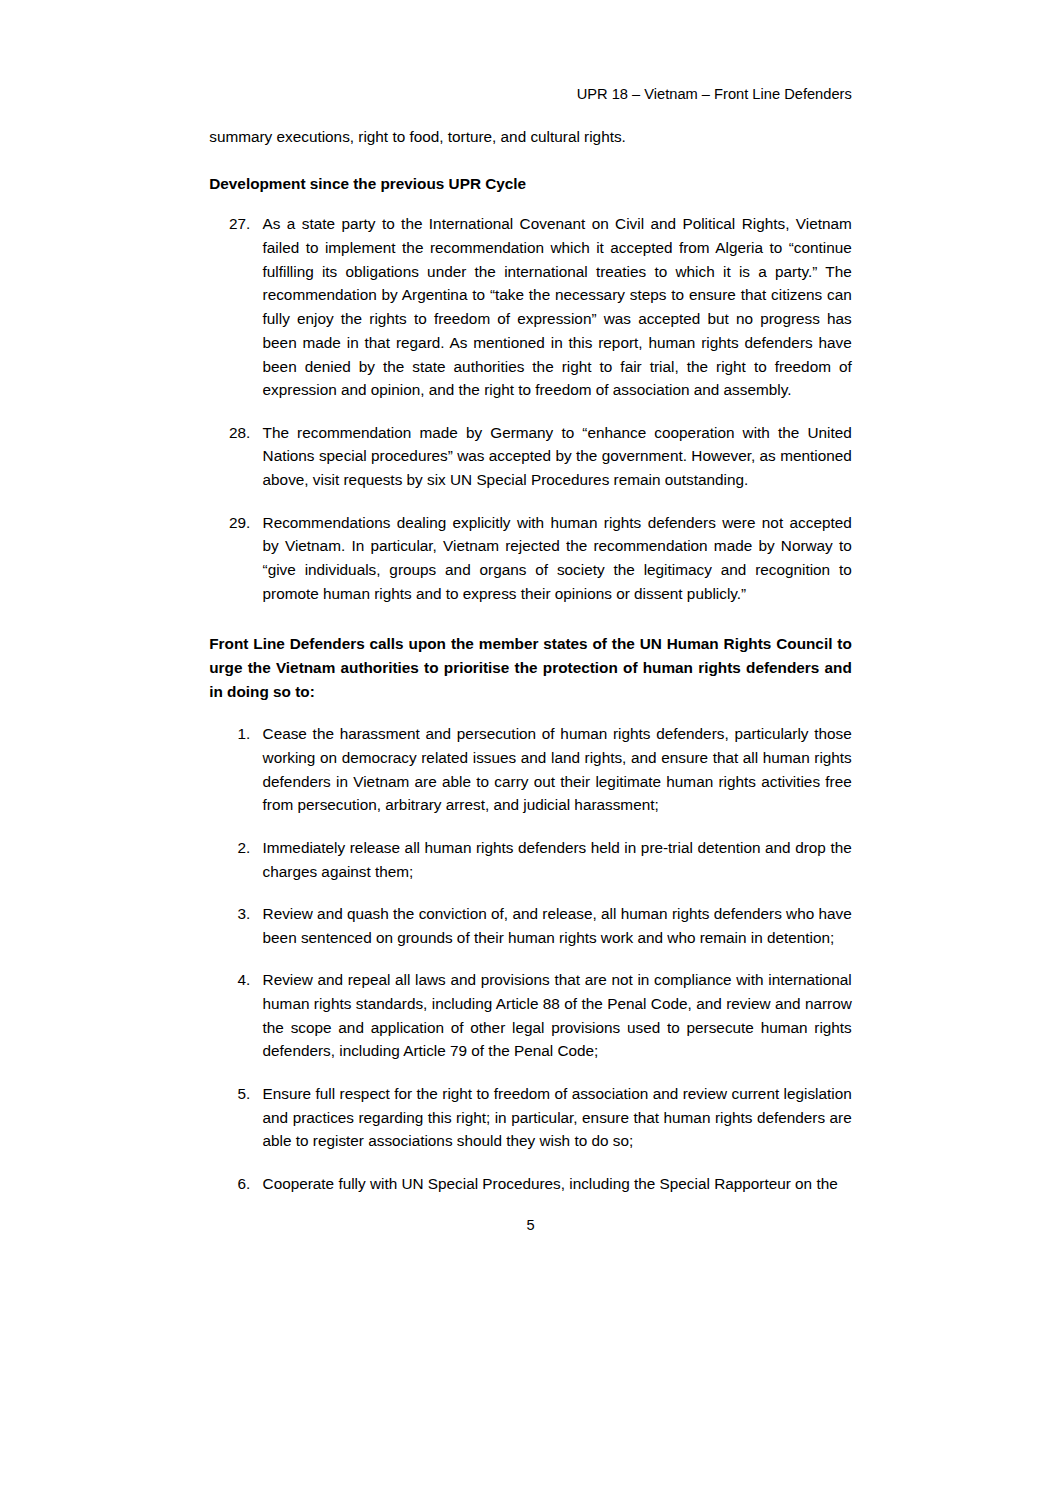UPR 18 – Vietnam – Front Line Defenders
summary executions, right to food, torture, and cultural rights.
Development since the previous UPR Cycle
As a state party to the International Covenant on Civil and Political Rights, Vietnam failed to implement the recommendation which it accepted from Algeria to “continue fulfilling its obligations under the international treaties to which it is a party.” The recommendation by Argentina to “take the necessary steps to ensure that citizens can fully enjoy the rights to freedom of expression” was accepted but no progress has been made in that regard. As mentioned in this report, human rights defenders have been denied by the state authorities the right to fair trial, the right to freedom of expression and opinion, and the right to freedom of association and assembly.
The recommendation made by Germany to “enhance cooperation with the United Nations special procedures” was accepted by the government. However, as mentioned above, visit requests by six UN Special Procedures remain outstanding.
Recommendations dealing explicitly with human rights defenders were not accepted by Vietnam. In particular, Vietnam rejected the recommendation made by Norway to “give individuals, groups and organs of society the legitimacy and recognition to promote human rights and to express their opinions or dissent publicly.”
Front Line Defenders calls upon the member states of the UN Human Rights Council to urge the Vietnam authorities to prioritise the protection of human rights defenders and in doing so to:
Cease the harassment and persecution of human rights defenders, particularly those working on democracy related issues and land rights, and ensure that all human rights defenders in Vietnam are able to carry out their legitimate human rights activities free from persecution, arbitrary arrest, and judicial harassment;
Immediately release all human rights defenders held in pre-trial detention and drop the charges against them;
Review and quash the conviction of, and release, all human rights defenders who have been sentenced on grounds of their human rights work and who remain in detention;
Review and repeal all laws and provisions that are not in compliance with international human rights standards, including Article 88 of the Penal Code, and review and narrow the scope and application of other legal provisions used to persecute human rights defenders, including Article 79 of the Penal Code;
Ensure full respect for the right to freedom of association and review current legislation and practices regarding this right; in particular, ensure that human rights defenders are able to register associations should they wish to do so;
Cooperate fully with UN Special Procedures, including the Special Rapporteur on the
5